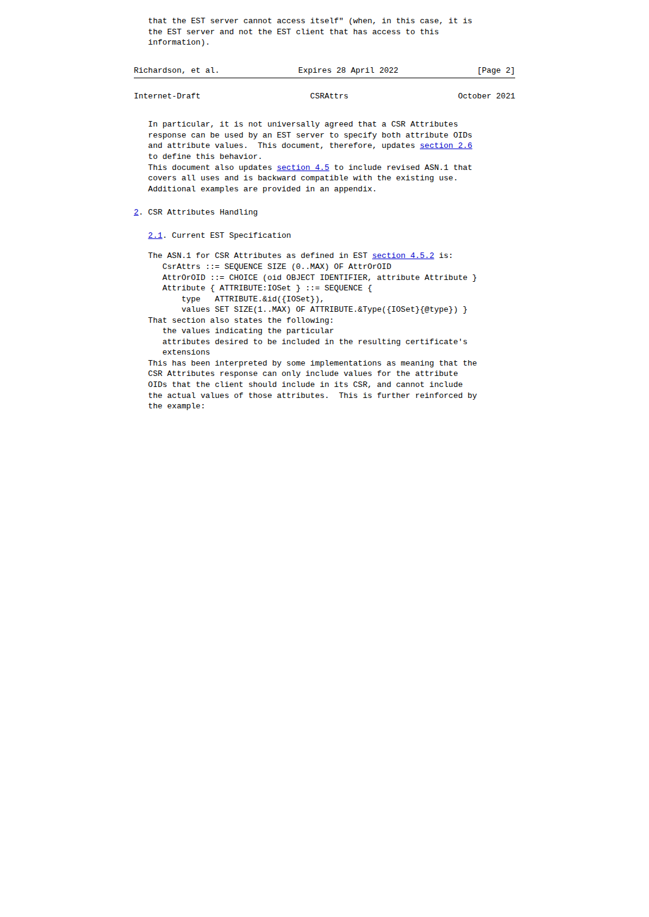that the EST server cannot access itself" (when, in this case, it is
the EST server and not the EST client that has access to this
information).
Richardson, et al. Expires 28 April 2022 [Page 2]
Internet-Draft CSRAttrs October 2021
In particular, it is not universally agreed that a CSR Attributes
response can be used by an EST server to specify both attribute OIDs
and attribute values.  This document, therefore, updates section 2.6
to define this behavior.
This document also updates section 4.5 to include revised ASN.1 that
covers all uses and is backward compatible with the existing use.
Additional examples are provided in an appendix.
2. CSR Attributes Handling
2.1. Current EST Specification
The ASN.1 for CSR Attributes as defined in EST section 4.5.2 is:
CsrAttrs ::= SEQUENCE SIZE (0..MAX) OF AttrOrOID
AttrOrOID ::= CHOICE (oid OBJECT IDENTIFIER, attribute Attribute }
Attribute { ATTRIBUTE:IOSet } ::= SEQUENCE {
    type   ATTRIBUTE.&id({IOSet}),
    values SET SIZE(1..MAX) OF ATTRIBUTE.&Type({IOSet}{@type}) }
That section also states the following:
the values indicating the particular
attributes desired to be included in the resulting certificate's
extensions
This has been interpreted by some implementations as meaning that the
CSR Attributes response can only include values for the attribute
OIDs that the client should include in its CSR, and cannot include
the actual values of those attributes.  This is further reinforced by
the example: